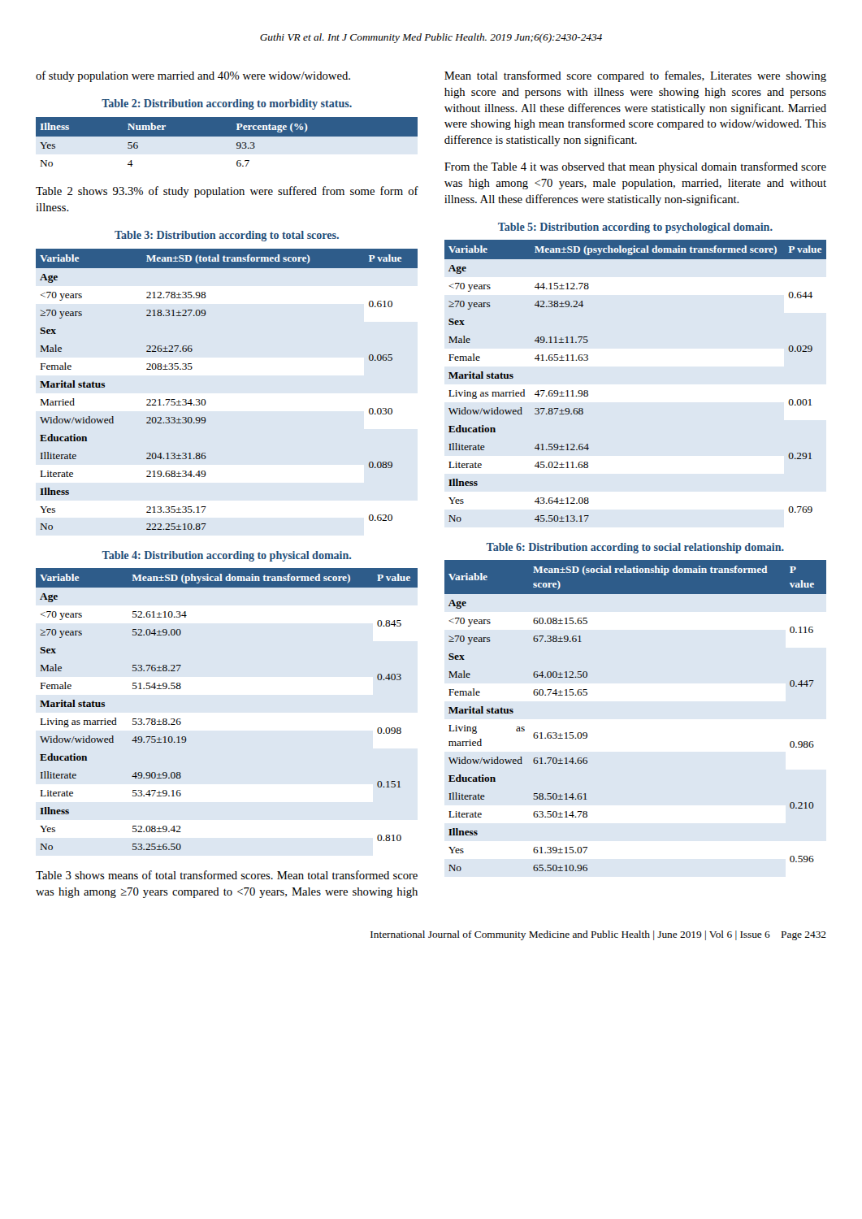Guthi VR et al. Int J Community Med Public Health. 2019 Jun;6(6):2430-2434
of study population were married and 40% were widow/widowed.
Table 2: Distribution according to morbidity status.
| Illness | Number | Percentage (%) |
| --- | --- | --- |
| Yes | 56 | 93.3 |
| No | 4 | 6.7 |
Table 2 shows 93.3% of study population were suffered from some form of illness.
Table 3: Distribution according to total scores.
| Variable | Mean±SD (total transformed score) | P value |
| --- | --- | --- |
| Age |
| <70 years | 212.78±35.98 | 0.610 |
| ≥70 years | 218.31±27.09 |
| Sex |
| Male | 226±27.66 | 0.065 |
| Female | 208±35.35 |
| Marital status |
| Married | 221.75±34.30 | 0.030 |
| Widow/widowed | 202.33±30.99 |
| Education |
| Illiterate | 204.13±31.86 | 0.089 |
| Literate | 219.68±34.49 |
| Illness |
| Yes | 213.35±35.17 | 0.620 |
| No | 222.25±10.87 |
Table 4: Distribution according to physical domain.
| Variable | Mean±SD (physical domain transformed score) | P value |
| --- | --- | --- |
| Age |
| <70 years | 52.61±10.34 | 0.845 |
| ≥70 years | 52.04±9.00 |
| Sex |
| Male | 53.76±8.27 | 0.403 |
| Female | 51.54±9.58 |
| Marital status |
| Living as married | 53.78±8.26 | 0.098 |
| Widow/widowed | 49.75±10.19 |
| Education |
| Illiterate | 49.90±9.08 | 0.151 |
| Literate | 53.47±9.16 |
| Illness |
| Yes | 52.08±9.42 | 0.810 |
| No | 53.25±6.50 |
Table 3 shows means of total transformed scores. Mean total transformed score was high among ≥70 years compared to <70 years, Males were showing high Mean total transformed score compared to females, Literates were showing high score and persons with illness were showing high scores and persons without illness. All these differences were statistically non significant. Married were showing high mean transformed score compared to widow/widowed. This difference is statistically non significant.
From the Table 4 it was observed that mean physical domain transformed score was high among <70 years, male population, married, literate and without illness. All these differences were statistically non-significant.
Table 5: Distribution according to psychological domain.
| Variable | Mean±SD (psychological domain transformed score) | P value |
| --- | --- | --- |
| Age |
| <70 years | 44.15±12.78 | 0.644 |
| ≥70 years | 42.38±9.24 |
| Sex |
| Male | 49.11±11.75 | 0.029 |
| Female | 41.65±11.63 |
| Marital status |
| Living as married | 47.69±11.98 | 0.001 |
| Widow/widowed | 37.87±9.68 |
| Education |
| Illiterate | 41.59±12.64 | 0.291 |
| Literate | 45.02±11.68 |
| Illness |
| Yes | 43.64±12.08 | 0.769 |
| No | 45.50±13.17 |
Table 6: Distribution according to social relationship domain.
| Variable | Mean±SD (social relationship domain transformed score) | P value |
| --- | --- | --- |
| Age |
| <70 years | 60.08±15.65 | 0.116 |
| ≥70 years | 67.38±9.61 |
| Sex |
| Male | 64.00±12.50 | 0.447 |
| Female | 60.74±15.65 |
| Marital status |
| Living as married | 61.63±15.09 | 0.986 |
| Widow/widowed | 61.70±14.66 |
| Education |
| Illiterate | 58.50±14.61 | 0.210 |
| Literate | 63.50±14.78 |
| Illness |
| Yes | 61.39±15.07 | 0.596 |
| No | 65.50±10.96 |
International Journal of Community Medicine and Public Health | June 2019 | Vol 6 | Issue 6 Page 2432